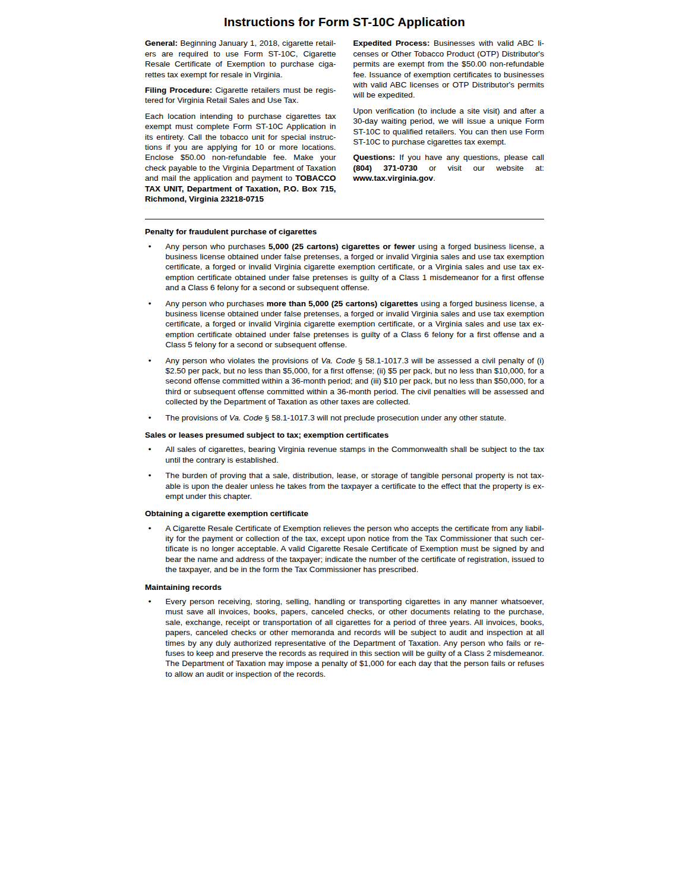Instructions for Form ST-10C Application
General: Beginning January 1, 2018, cigarette retailers are required to use Form ST-10C, Cigarette Resale Certificate of Exemption to purchase cigarettes tax exempt for resale in Virginia.
Filing Procedure: Cigarette retailers must be registered for Virginia Retail Sales and Use Tax.
Each location intending to purchase cigarettes tax exempt must complete Form ST-10C Application in its entirety. Call the tobacco unit for special instructions if you are applying for 10 or more locations. Enclose $50.00 non-refundable fee. Make your check payable to the Virginia Department of Taxation and mail the application and payment to TOBACCO TAX UNIT, Department of Taxation, P.O. Box 715, Richmond, Virginia 23218-0715
Expedited Process: Businesses with valid ABC licenses or Other Tobacco Product (OTP) Distributor's permits are exempt from the $50.00 non-refundable fee. Issuance of exemption certificates to businesses with valid ABC licenses or OTP Distributor's permits will be expedited.
Upon verification (to include a site visit) and after a 30-day waiting period, we will issue a unique Form ST-10C to qualified retailers. You can then use Form ST-10C to purchase cigarettes tax exempt.
Questions: If you have any questions, please call (804) 371-0730 or visit our website at: www.tax.virginia.gov.
Penalty for fraudulent purchase of cigarettes
Any person who purchases 5,000 (25 cartons) cigarettes or fewer using a forged business license, a business license obtained under false pretenses, a forged or invalid Virginia sales and use tax exemption certificate, a forged or invalid Virginia cigarette exemption certificate, or a Virginia sales and use tax exemption certificate obtained under false pretenses is guilty of a Class 1 misdemeanor for a first offense and a Class 6 felony for a second or subsequent offense.
Any person who purchases more than 5,000 (25 cartons) cigarettes using a forged business license, a business license obtained under false pretenses, a forged or invalid Virginia sales and use tax exemption certificate, a forged or invalid Virginia cigarette exemption certificate, or a Virginia sales and use tax exemption certificate obtained under false pretenses is guilty of a Class 6 felony for a first offense and a Class 5 felony for a second or subsequent offense.
Any person who violates the provisions of Va. Code § 58.1-1017.3 will be assessed a civil penalty of (i) $2.50 per pack, but no less than $5,000, for a first offense; (ii) $5 per pack, but no less than $10,000, for a second offense committed within a 36-month period; and (iii) $10 per pack, but no less than $50,000, for a third or subsequent offense committed within a 36-month period. The civil penalties will be assessed and collected by the Department of Taxation as other taxes are collected.
The provisions of Va. Code § 58.1-1017.3 will not preclude prosecution under any other statute.
Sales or leases presumed subject to tax; exemption certificates
All sales of cigarettes, bearing Virginia revenue stamps in the Commonwealth shall be subject to the tax until the contrary is established.
The burden of proving that a sale, distribution, lease, or storage of tangible personal property is not taxable is upon the dealer unless he takes from the taxpayer a certificate to the effect that the property is exempt under this chapter.
Obtaining a cigarette exemption certificate
A Cigarette Resale Certificate of Exemption relieves the person who accepts the certificate from any liability for the payment or collection of the tax, except upon notice from the Tax Commissioner that such certificate is no longer acceptable. A valid Cigarette Resale Certificate of Exemption must be signed by and bear the name and address of the taxpayer; indicate the number of the certificate of registration, issued to the taxpayer, and be in the form the Tax Commissioner has prescribed.
Maintaining records
Every person receiving, storing, selling, handling or transporting cigarettes in any manner whatsoever, must save all invoices, books, papers, canceled checks, or other documents relating to the purchase, sale, exchange, receipt or transportation of all cigarettes for a period of three years. All invoices, books, papers, canceled checks or other memoranda and records will be subject to audit and inspection at all times by any duly authorized representative of the Department of Taxation. Any person who fails or refuses to keep and preserve the records as required in this section will be guilty of a Class 2 misdemeanor. The Department of Taxation may impose a penalty of $1,000 for each day that the person fails or refuses to allow an audit or inspection of the records.